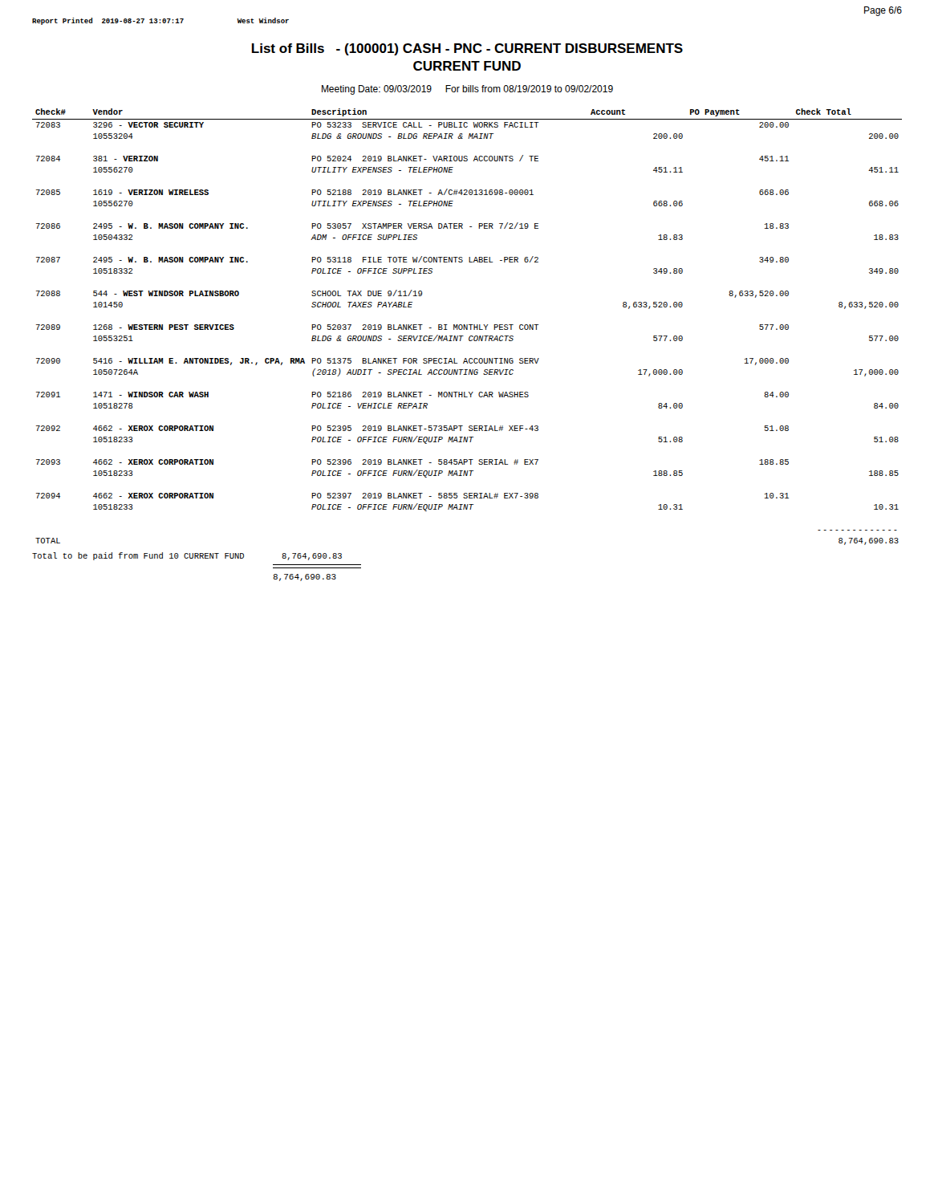Report Printed 2019-08-27 13:07:17 West Windsor Page 6/6
List of Bills - (100001) CASH - PNC - CURRENT DISBURSEMENTS
CURRENT FUND
Meeting Date: 09/03/2019 For bills from 08/19/2019 to 09/02/2019
| Check# | Vendor | Description | Account | PO Payment | Check Total |
| --- | --- | --- | --- | --- | --- |
| 72083 | 3296 - VECTOR SECURITY | PO 53233 SERVICE CALL - PUBLIC WORKS FACILIT | | 200.00 | |
| | 10553204 | BLDG & GROUNDS - BLDG REPAIR & MAINT | 200.00 | | 200.00 |
| 72084 | 381 - VERIZON | PO 52024 2019 BLANKET- VARIOUS ACCOUNTS / TE | | 451.11 | |
| | 10556270 | UTILITY EXPENSES - TELEPHONE | 451.11 | | 451.11 |
| 72085 | 1619 - VERIZON WIRELESS | PO 52188 2019 BLANKET - A/C#420131698-00001 | | 668.06 | |
| | 10556270 | UTILITY EXPENSES - TELEPHONE | 668.06 | | 668.06 |
| 72086 | 2495 - W. B. MASON COMPANY INC. | PO 53057 XSTAMPER VERSA DATER - PER 7/2/19 E | | 18.83 | |
| | 10504332 | ADM - OFFICE SUPPLIES | 18.83 | | 18.83 |
| 72087 | 2495 - W. B. MASON COMPANY INC. | PO 53118 FILE TOTE W/CONTENTS LABEL -PER 6/2 | | 349.80 | |
| | 10518332 | POLICE - OFFICE SUPPLIES | 349.80 | | 349.80 |
| 72088 | 544 - WEST WINDSOR PLAINSBORO | SCHOOL TAX DUE 9/11/19 | | 8,633,520.00 | |
| | 101450 | SCHOOL TAXES PAYABLE | 8,633,520.00 | | 8,633,520.00 |
| 72089 | 1268 - WESTERN PEST SERVICES | PO 52037 2019 BLANKET - BI MONTHLY PEST CONT | | 577.00 | |
| | 10553251 | BLDG & GROUNDS - SERVICE/MAINT CONTRACTS | 577.00 | | 577.00 |
| 72090 | 5416 - WILLIAM E. ANTONIDES, JR., CPA, RMA | PO 51375 BLANKET FOR SPECIAL ACCOUNTING SERV | | 17,000.00 | |
| | 10507264A | (2018) AUDIT - SPECIAL ACCOUNTING SERVIC | 17,000.00 | | 17,000.00 |
| 72091 | 1471 - WINDSOR CAR WASH | PO 52186 2019 BLANKET - MONTHLY CAR WASHES | | 84.00 | |
| | 10518278 | POLICE - VEHICLE REPAIR | 84.00 | | 84.00 |
| 72092 | 4662 - XEROX CORPORATION | PO 52395 2019 BLANKET-5735APT SERIAL# XEF-43 | | 51.08 | |
| | 10518233 | POLICE - OFFICE FURN/EQUIP MAINT | 51.08 | | 51.08 |
| 72093 | 4662 - XEROX CORPORATION | PO 52396 2019 BLANKET - 5845APT SERIAL # EX7 | | 188.85 | |
| | 10518233 | POLICE - OFFICE FURN/EQUIP MAINT | 188.85 | | 188.85 |
| 72094 | 4662 - XEROX CORPORATION | PO 52397 2019 BLANKET - 5855 SERIAL# EX7-398 | | 10.31 | |
| | 10518233 | POLICE - OFFICE FURN/EQUIP MAINT | 10.31 | | 10.31 |
| | -------------- |
| TOTAL | | 8,764,690.83 |
Total to be paid from Fund 10 CURRENT FUND 8,764,690.83
8,764,690.83